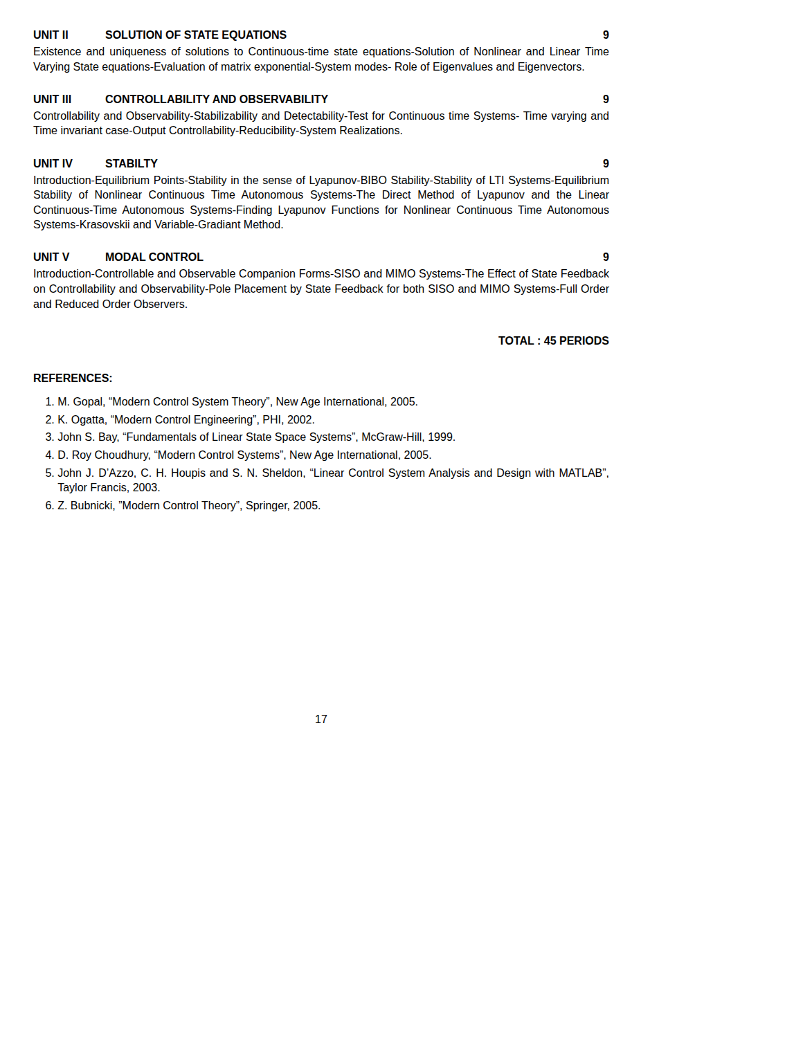UNIT IISOLUTION OF STATE EQUATIONS 9
Existence and uniqueness of solutions to Continuous-time state equations-Solution of Nonlinear and Linear Time Varying State equations-Evaluation of matrix exponential-System modes- Role of Eigenvalues and Eigenvectors.
UNIT IIICONTROLLABILITY AND OBSERVABILITY 9
Controllability and Observability-Stabilizability and Detectability-Test for Continuous time Systems- Time varying and Time invariant case-Output Controllability-Reducibility-System Realizations.
UNIT IVSTABILTY 9
Introduction-Equilibrium Points-Stability in the sense of Lyapunov-BIBO Stability-Stability of LTI Systems-Equilibrium Stability of Nonlinear Continuous Time Autonomous Systems-The Direct Method of Lyapunov and the Linear Continuous-Time Autonomous Systems-Finding Lyapunov Functions for Nonlinear Continuous Time Autonomous Systems-Krasovskii and Variable-Gradiant Method.
UNIT VMODAL CONTROL 9
Introduction-Controllable and Observable Companion Forms-SISO and MIMO Systems-The Effect of State Feedback on Controllability and Observability-Pole Placement by State Feedback for both SISO and MIMO Systems-Full Order and Reduced Order Observers.
TOTAL : 45 PERIODS
REFERENCES:
M. Gopal, “Modern Control System Theory”, New Age International, 2005.
K. Ogatta, “Modern Control Engineering”, PHI, 2002.
John S. Bay, “Fundamentals of Linear State Space Systems”, McGraw-Hill, 1999.
D. Roy Choudhury, “Modern Control Systems”, New Age International, 2005.
John J. D’Azzo, C. H. Houpis and S. N. Sheldon, “Linear Control System Analysis and Design with MATLAB”, Taylor Francis, 2003.
Z. Bubnicki, ”Modern Control Theory”, Springer, 2005.
17